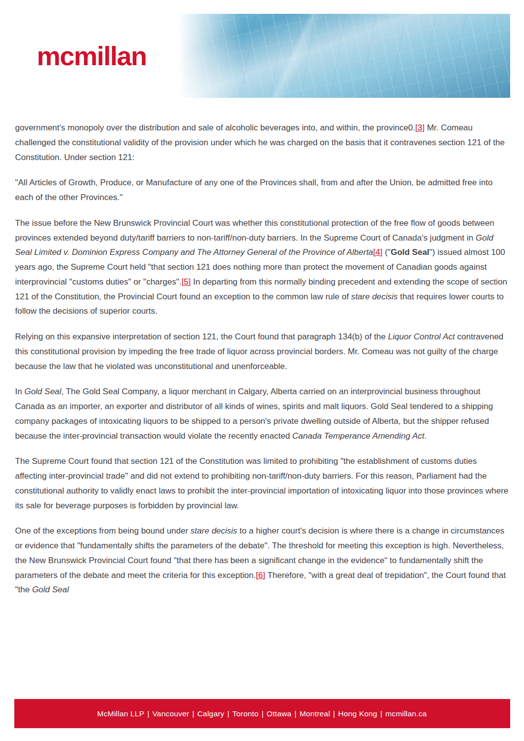mcmillan
government's monopoly over the distribution and sale of alcoholic beverages into, and within, the province0.[3] Mr. Comeau challenged the constitutional validity of the provision under which he was charged on the basis that it contravenes section 121 of the Constitution. Under section 121:
"All Articles of Growth, Produce, or Manufacture of any one of the Provinces shall, from and after the Union, be admitted free into each of the other Provinces."
The issue before the New Brunswick Provincial Court was whether this constitutional protection of the free flow of goods between provinces extended beyond duty/tariff barriers to non-tariff/non-duty barriers. In the Supreme Court of Canada's judgment in Gold Seal Limited v. Dominion Express Company and The Attorney General of the Province of Alberta[4] ("Gold Seal") issued almost 100 years ago, the Supreme Court held "that section 121 does nothing more than protect the movement of Canadian goods against interprovincial "customs duties" or "charges".[5] In departing from this normally binding precedent and extending the scope of section 121 of the Constitution, the Provincial Court found an exception to the common law rule of stare decisis that requires lower courts to follow the decisions of superior courts.
Relying on this expansive interpretation of section 121, the Court found that paragraph 134(b) of the Liquor Control Act contravened this constitutional provision by impeding the free trade of liquor across provincial borders. Mr. Comeau was not guilty of the charge because the law that he violated was unconstitutional and unenforceable.
In Gold Seal, The Gold Seal Company, a liquor merchant in Calgary, Alberta carried on an interprovincial business throughout Canada as an importer, an exporter and distributor of all kinds of wines, spirits and malt liquors. Gold Seal tendered to a shipping company packages of intoxicating liquors to be shipped to a person's private dwelling outside of Alberta, but the shipper refused because the inter-provincial transaction would violate the recently enacted Canada Temperance Amending Act.
The Supreme Court found that section 121 of the Constitution was limited to prohibiting "the establishment of customs duties affecting inter-provincial trade" and did not extend to prohibiting non-tariff/non-duty barriers. For this reason, Parliament had the constitutional authority to validly enact laws to prohibit the inter-provincial importation of intoxicating liquor into those provinces where its sale for beverage purposes is forbidden by provincial law.
One of the exceptions from being bound under stare decisis to a higher court's decision is where there is a change in circumstances or evidence that "fundamentally shifts the parameters of the debate". The threshold for meeting this exception is high. Nevertheless, the New Brunswick Provincial Court found "that there has been a significant change in the evidence" to fundamentally shift the parameters of the debate and meet the criteria for this exception.[6] Therefore, "with a great deal of trepidation", the Court found that "the Gold Seal
McMillan LLP|Vancouver|Calgary|Toronto|Ottawa|Montreal|Hong Kong|mcmillan.ca